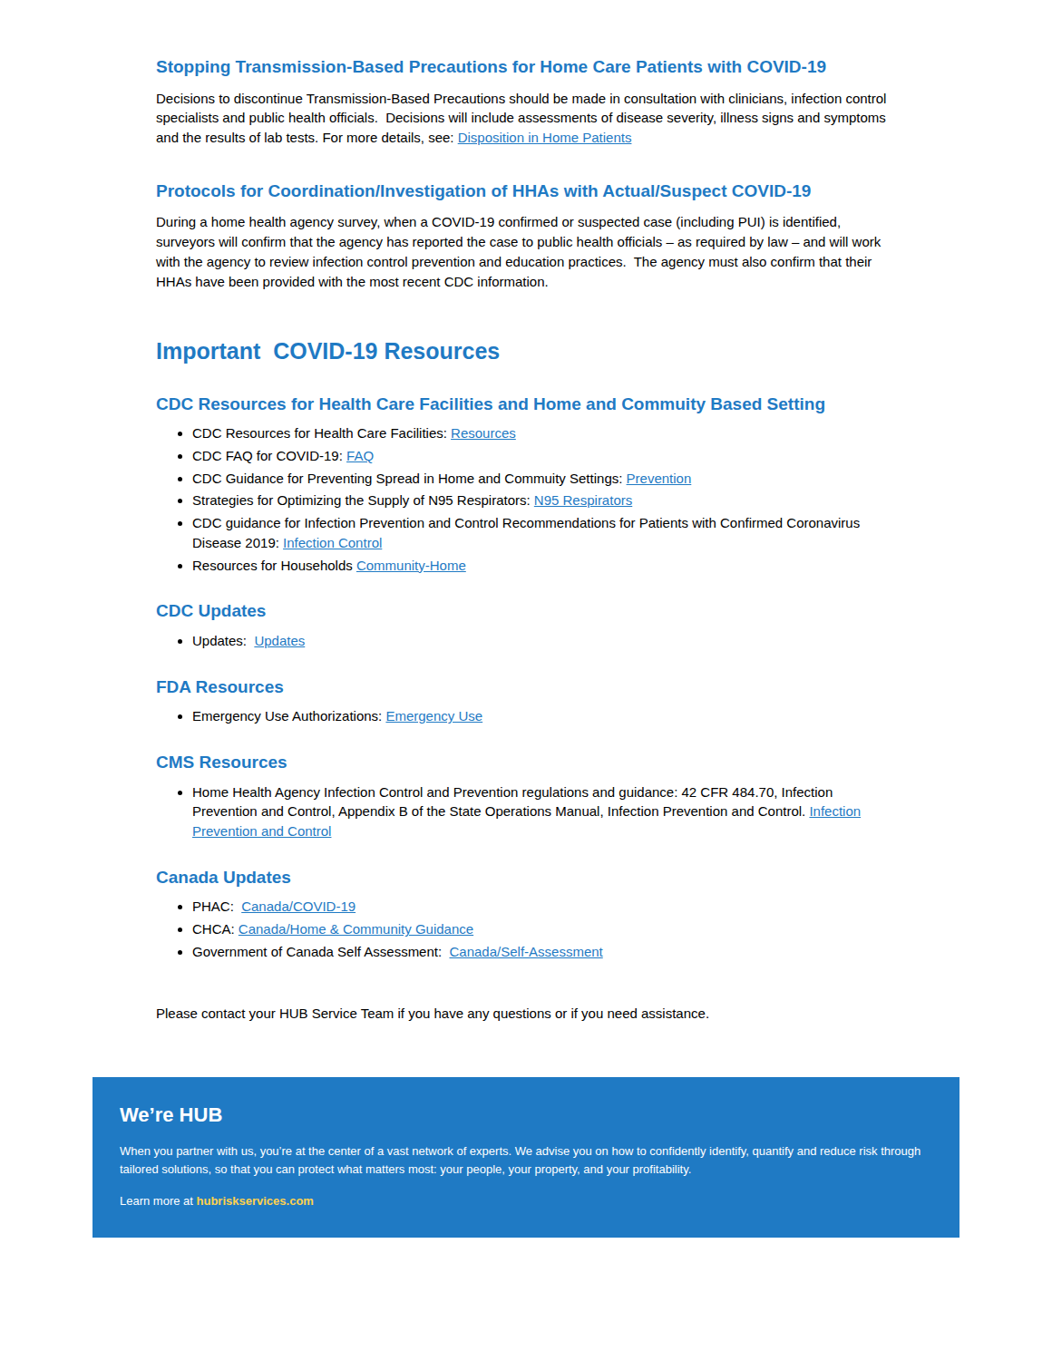Stopping Transmission-Based Precautions for Home Care Patients with COVID-19
Decisions to discontinue Transmission-Based Precautions should be made in consultation with clinicians, infection control specialists and public health officials. Decisions will include assessments of disease severity, illness signs and symptoms and the results of lab tests. For more details, see: Disposition in Home Patients
Protocols for Coordination/Investigation of HHAs with Actual/Suspect COVID-19
During a home health agency survey, when a COVID-19 confirmed or suspected case (including PUI) is identified, surveyors will confirm that the agency has reported the case to public health officials – as required by law – and will work with the agency to review infection control prevention and education practices. The agency must also confirm that their HHAs have been provided with the most recent CDC information.
Important COVID-19 Resources
CDC Resources for Health Care Facilities and Home and Commuity Based Setting
CDC Resources for Health Care Facilities: Resources
CDC FAQ for COVID-19: FAQ
CDC Guidance for Preventing Spread in Home and Commuity Settings: Prevention
Strategies for Optimizing the Supply of N95 Respirators: N95 Respirators
CDC guidance for Infection Prevention and Control Recommendations for Patients with Confirmed Coronavirus Disease 2019: Infection Control
Resources for Households Community-Home
CDC Updates
Updates: Updates
FDA Resources
Emergency Use Authorizations: Emergency Use
CMS Resources
Home Health Agency Infection Control and Prevention regulations and guidance: 42 CFR 484.70, Infection Prevention and Control, Appendix B of the State Operations Manual, Infection Prevention and Control. Infection Prevention and Control
Canada Updates
PHAC: Canada/COVID-19
CHCA: Canada/Home & Community Guidance
Government of Canada Self Assessment: Canada/Self-Assessment
Please contact your HUB Service Team if you have any questions or if you need assistance.
We’re HUB
When you partner with us, you’re at the center of a vast network of experts. We advise you on how to confidently identify, quantify and reduce risk through tailored solutions, so that you can protect what matters most: your people, your property, and your profitability.
Learn more at hubriskservices.com